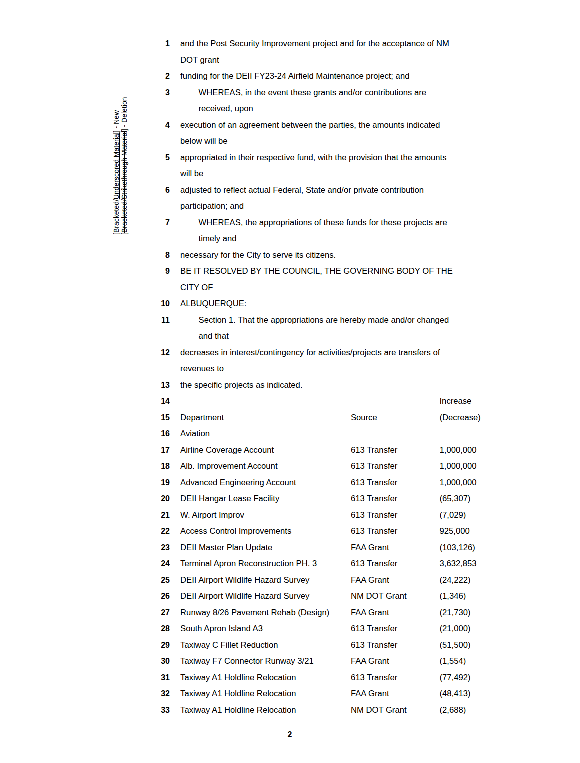[Bracketed/Underscored Material] - New [Bracketed/Strikethrough Material] - Deletion
1
and the Post Security Improvement project and for the acceptance of NM DOT grant
2
funding for the DEII FY23-24 Airfield Maintenance project; and
3
WHEREAS, in the event these grants and/or contributions are received, upon
4
execution of an agreement between the parties, the amounts indicated below will be
5
appropriated in their respective fund, with the provision that the amounts will be
6
adjusted to reflect actual Federal, State and/or private contribution participation; and
7
WHEREAS, the appropriations of these funds for these projects are timely and
8
necessary for the City to serve its citizens.
9
BE IT RESOLVED BY THE COUNCIL, THE GOVERNING BODY OF THE CITY OF
10
ALBUQUERQUE:
11
Section 1. That the appropriations are hereby made and/or changed and that
12
decreases in interest/contingency for activities/projects are transfers of revenues to
13
the specific projects as indicated.
14
Increase
15
Department
Source
(Decrease)
16
Aviation
17
Airline Coverage Account
613 Transfer
1,000,000
18
Alb. Improvement Account
613 Transfer
1,000,000
19
Advanced Engineering Account
613 Transfer
1,000,000
20
DEII Hangar Lease Facility
613 Transfer
(65,307)
21
W. Airport Improv
613 Transfer
(7,029)
22
Access Control Improvements
613 Transfer
925,000
23
DEII Master Plan Update
FAA Grant
(103,126)
24
Terminal Apron Reconstruction PH. 3
613 Transfer
3,632,853
25
DEII Airport Wildlife Hazard Survey
FAA Grant
(24,222)
26
DEII Airport Wildlife Hazard Survey
NM DOT Grant
(1,346)
27
Runway 8/26 Pavement Rehab (Design)
FAA Grant
(21,730)
28
South Apron Island A3
613 Transfer
(21,000)
29
Taxiway C Fillet Reduction
613 Transfer
(51,500)
30
Taxiway F7 Connector Runway 3/21
FAA Grant
(1,554)
31
Taxiway A1 Holdline Relocation
613 Transfer
(77,492)
32
Taxiway A1 Holdline Relocation
FAA Grant
(48,413)
33
Taxiway A1 Holdline Relocation
NM DOT Grant
(2,688)
2